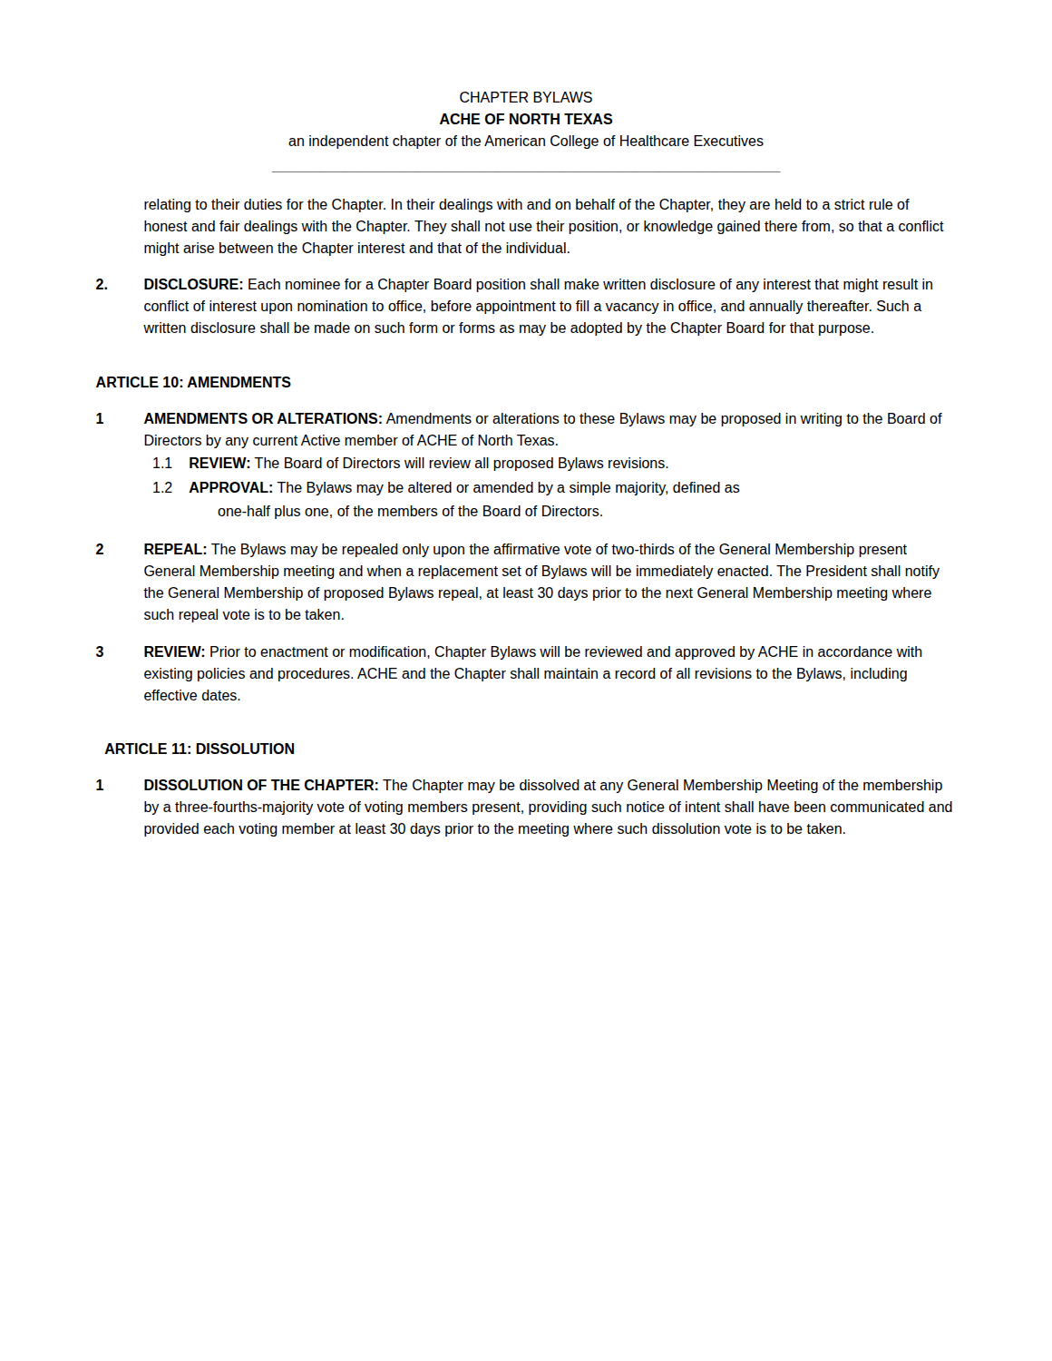CHAPTER BYLAWS
ACHE OF NORTH TEXAS
an independent chapter of the American College of Healthcare Executives
_______________________________________________________________
relating to their duties for the Chapter. In their dealings with and on behalf of the Chapter, they are held to a strict rule of honest and fair dealings with the Chapter. They shall not use their position, or knowledge gained there from, so that a conflict might arise between the Chapter interest and that of the individual.
2. DISCLOSURE: Each nominee for a Chapter Board position shall make written disclosure of any interest that might result in conflict of interest upon nomination to office, before appointment to fill a vacancy in office, and annually thereafter. Such a written disclosure shall be made on such form or forms as may be adopted by the Chapter Board for that purpose.
Article 10: Amendments
1 AMENDMENTS OR ALTERATIONS: Amendments or alterations to these Bylaws may be proposed in writing to the Board of Directors by any current Active member of ACHE of North Texas.
1.1 REVIEW: The Board of Directors will review all proposed Bylaws revisions.
1.2 APPROVAL: The Bylaws may be altered or amended by a simple majority, defined as
one-half plus one, of the members of the Board of Directors.
2 REPEAL: The Bylaws may be repealed only upon the affirmative vote of two-thirds of the General Membership present General Membership meeting and when a replacement set of Bylaws will be immediately enacted. The President shall notify the General Membership of proposed Bylaws repeal, at least 30 days prior to the next General Membership meeting where such repeal vote is to be taken.
3 REVIEW: Prior to enactment or modification, Chapter Bylaws will be reviewed and approved by ACHE in accordance with existing policies and procedures. ACHE and the Chapter shall maintain a record of all revisions to the Bylaws, including effective dates.
Article 11: Dissolution
1 DISSOLUTION OF THE CHAPTER: The Chapter may be dissolved at any General Membership Meeting of the membership by a three-fourths-majority vote of voting members present, providing such notice of intent shall have been communicated and provided each voting member at least 30 days prior to the meeting where such dissolution vote is to be taken.